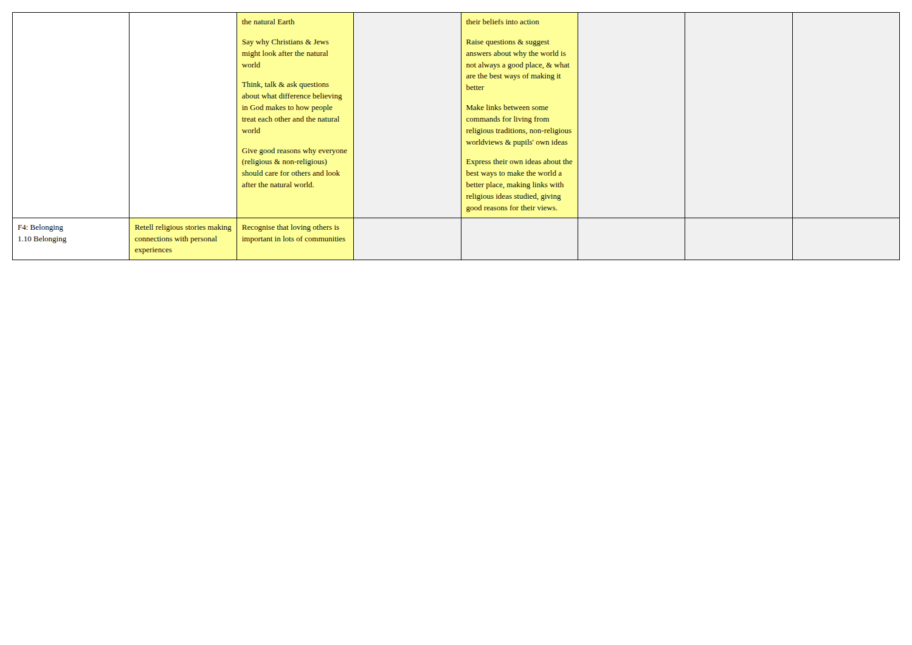| | | the natural Earth Say why Christians & Jews might look after the natural world Think, talk & ask questions about what difference believing in God makes to how people treat each other and the natural world Give good reasons why everyone (religious & non-religious) should care for others and look after the natural world. | | their beliefs into action Raise questions & suggest answers about why the world is not always a good place, & what are the best ways of making it better Make links between some commands for living from religious traditions, non-religious worldviews & pupils' own ideas Express their own ideas about the best ways to make the world a better place, making links with religious ideas studied, giving good reasons for their views. | | | |
| F4: Belonging 1.10 Belonging | Retell religious stories making connections with personal experiences | Recognise that loving others is important in lots of communities | | | | | |